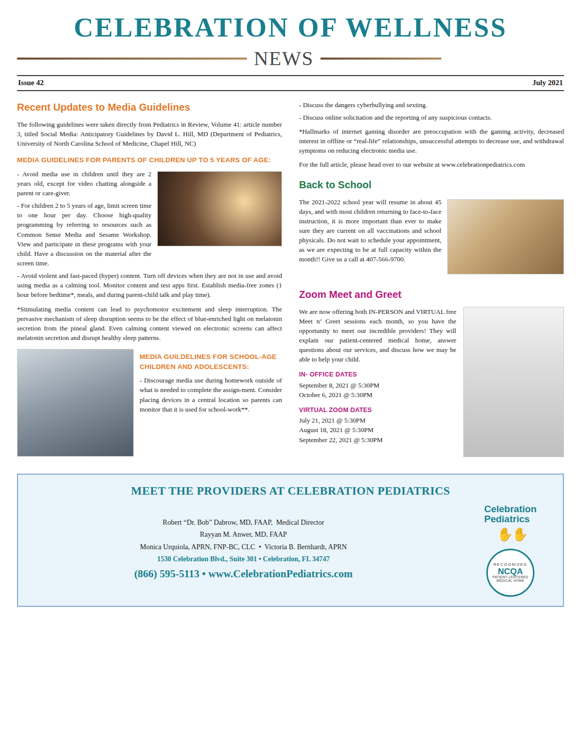CELEBRATION OF WELLNESS
NEWS
Issue 42 July 2021
Recent Updates to Media Guidelines
The following guidelines were taken directly from Pediatrics in Review, Volume 41: article number 3, titled Social Media: Anticipatory Guidelines by David L. Hill, MD (Department of Pediatrics, University of North Carolina School of Medicine, Chapel Hill, NC)
Media guidelines for parents of children up to 5 years of age:
- Avoid media use in children until they are 2 years old, except for video chatting alongside a parent or care-giver.
- For children 2 to 5 years of age, limit screen time to one hour per day. Choose high-quality programming by referring to resources such as Common Sense Media and Sesame Workshop. View and participate in these programs with your child. Have a discussion on the material after the screen time.
- Avoid violent and fast-paced (hyper) content. Turn off devices when they are not in use and avoid using media as a calming tool. Monitor content and test apps first. Establish media-free zones (1 hour before bedtime*, meals, and during parent-child talk and play time).
*Stimulating media content can lead to psychomotor excitement and sleep interruption. The pervasive mechanism of sleep disruption seems to be the effect of blue-enriched light on melatonin secretion from the pineal gland. Even calming content viewed on electronic screens can affect melatonin secretion and disrupt healthy sleep patterns.
Media guildelines for school-age children and adolescents:
- Discourage media use during homework outside of what is needed to complete the assign-ment. Consider placing devices in a central location so parents can monitor that it is used for school-work**.
- Discuss the dangers cyberbullying and sexting.
- Discuss online solicitation and the reporting of any suspicious contacts.
*Hallmarks of internet gaming disorder are preoccupation with the gaming activity, decreased interest in offline or “real-life” relationships, unsuccessful attempts to decrease use, and withdrawal symptoms on reducing electronic media use.
For the full article, please head over to our website at www.celebrationpediatrics.com
Back to School
The 2021-2022 school year will resume in about 45 days, and with most children returning to face-to-face instruction, it is more important than ever to make sure they are current on all vaccinations and school physicals. Do not wait to schedule your appointment, as we are expecting to be at full capacity within the month!! Give us a call at 407-566-9700.
Zoom Meet and Greet
We are now offering both IN-PERSON and VIRTUAL free Meet n’ Greet sessions each month, so you have the opportunity to meet our incredible providers! They will explain our patient-centered medical home, answer questions about our services, and discuss how we may be able to help your child.
In- Office Dates
September 8, 2021 @ 5:30PM
October 6, 2021 @ 5:30PM
Virtual Zoom Dates
July 21, 2021 @ 5:30PM
August 18, 2021 @ 5:30PM
September 22, 2021 @ 5:30PM
MEET THE PROVIDERS AT CELEBRATION PEDIATRICS
Robert “Dr. Bob” Dabrow, MD, FAAP, Medical Director
Rayyan M. Anwer, MD, FAAP
Monica Urquiola, APRN, FNP-BC, CLC • Victoria B. Bernhardt, APRN
1530 Celebration Blvd., Suite 301 • Celebration, FL 34747
(866) 595-5113 • www.CelebrationPediatrics.com
Celebration
Pediatrics ✋✋
RECOGNIZED NCQA PATIENT-CENTERED MEDICAL HOME